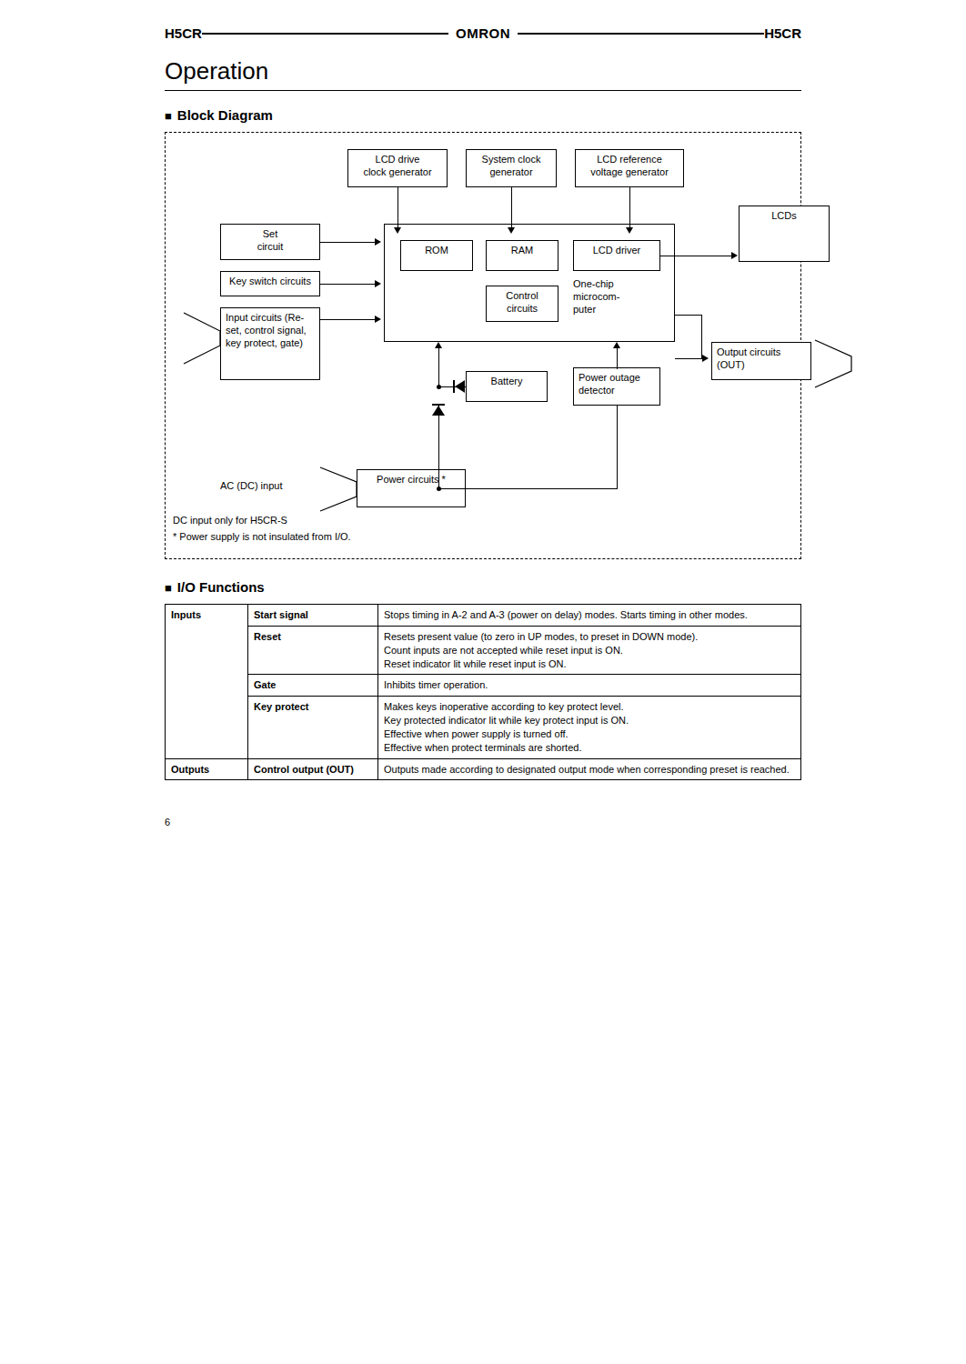H5CR
OMRON
H5CR
Operation
Block Diagram
LCD drive
clock generator
System clock
generator
LCD reference
voltage generator
LCDs
ROM
RAM
LCD driver
Control
circuits
One-chip
microcom-
puter
Set
circuit
Key switch circuits
Input circuits (Re-
set, control signal,
key protect, gate)
Battery
Power outage
detector
Output circuits
(OUT)
Power circuits *
AC (DC) input
DC input only for H5CR-S
* Power supply is not insulated from I/O.
I/O Functions
| Inputs | Start signal | Stops timing in A-2 and A-3 (power on delay) modes. Starts timing in other modes. |
| Reset | Resets present value (to zero in UP modes, to preset in DOWN mode). Count inputs are not accepted while reset input is ON. Reset indicator lit while reset input is ON. |
| Gate | Inhibits timer operation. |
| Key protect | Makes keys inoperative according to key protect level. Key protected indicator lit while key protect input is ON. Effective when power supply is turned off. Effective when protect terminals are shorted. |
| Outputs | Control output (OUT) | Outputs made according to designated output mode when corresponding preset is reached. |
6